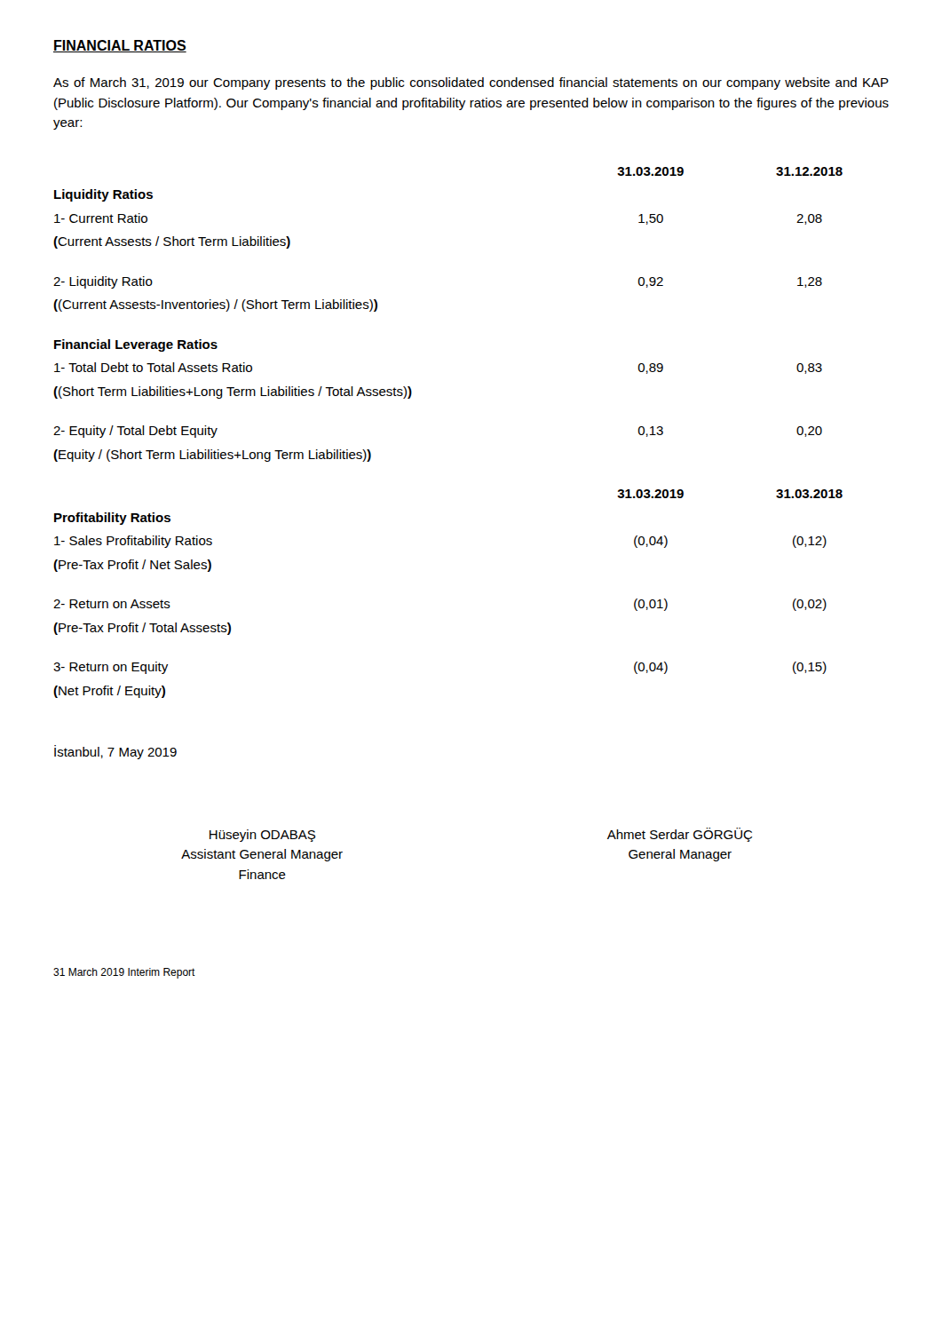FINANCIAL RATIOS
As of March 31, 2019 our Company presents to the public consolidated condensed financial statements on our company website and KAP (Public Disclosure Platform). Our Company's financial and profitability ratios are presented below in comparison to the figures of the previous year:
| | 31.03.2019 | 31.12.2018 |
| Liquidity Ratios | | |
| 1- Current Ratio | 1,50 | 2,08 |
| ( Current Assests / Short Term Liabilities ) | | |
| 2- Liquidity Ratio | 0,92 | 1,28 |
| ( (Current Assests-Inventories) / (Short Term Liabilities) ) | | |
| Financial Leverage Ratios | | |
| 1- Total Debt to Total Assets Ratio | 0,89 | 0,83 |
| ( (Short Term Liabilities+Long Term Liabilities / Total Assests) ) | | |
| 2- Equity / Total Debt Equity | 0,13 | 0,20 |
| ( Equity / (Short Term Liabilities+Long Term Liabilities) ) | | |
| | 31.03.2019 | 31.03.2018 |
| Profitability Ratios | | |
| 1- Sales Profitability Ratios | (0,04) | (0,12) |
| ( Pre-Tax Profit / Net Sales ) | | |
| 2- Return on Assets | (0,01) | (0,02) |
| ( Pre-Tax Profit / Total Assests ) | | |
| 3- Return on Equity | (0,04) | (0,15) |
| ( Net Profit / Equity ) | | |
İstanbul, 7 May 2019
| Hüseyin ODABAŞ Assistant General Manager Finance | Ahmet Serdar GÖRGÜÇ General Manager |
31 March 2019 Interim Report